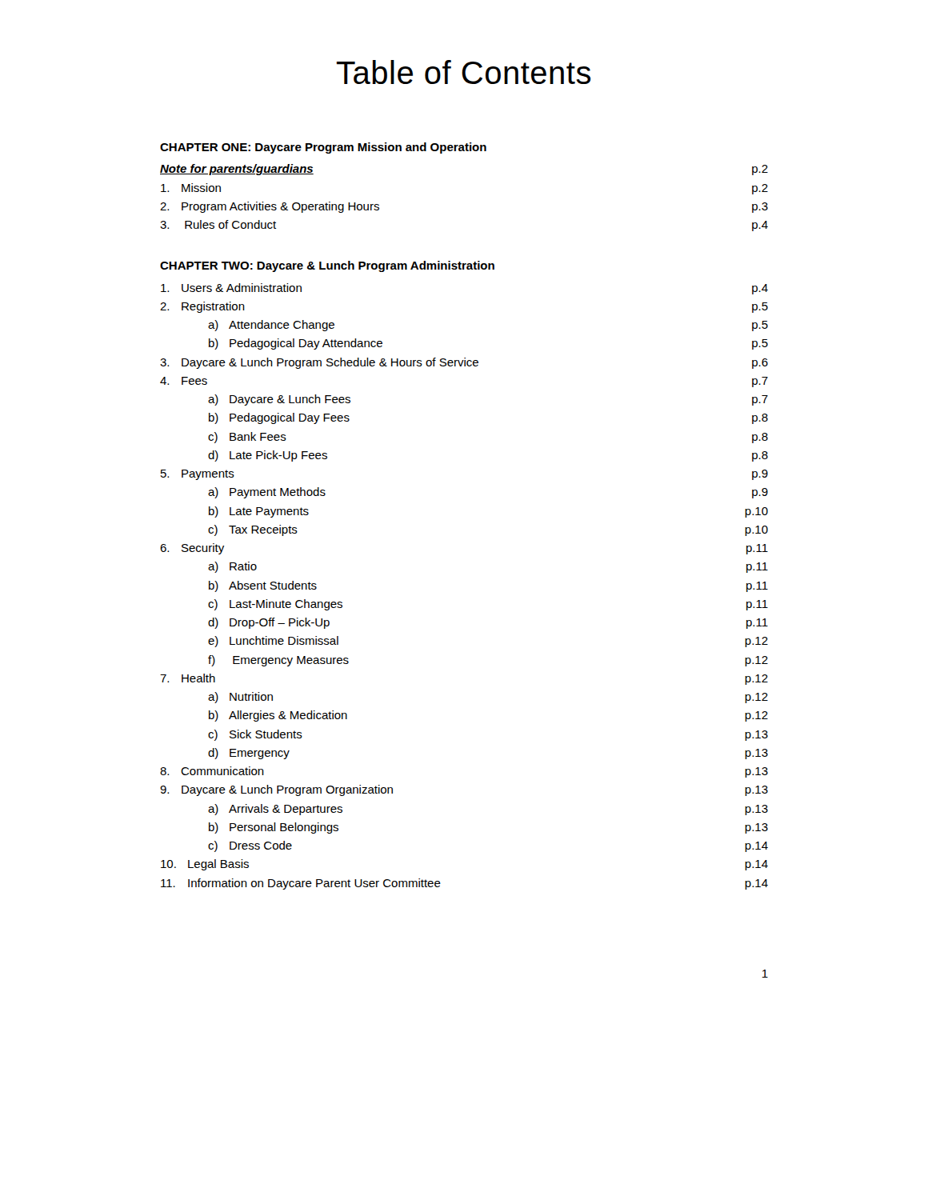Table of Contents
CHAPTER ONE: Daycare Program Mission and Operation
Note for parents/guardians p.2
1. Mission p.2
2. Program Activities & Operating Hours p.3
3. Rules of Conduct p.4
CHAPTER TWO: Daycare & Lunch Program Administration
1. Users & Administration p.4
2. Registration p.5
a) Attendance Change p.5
b) Pedagogical Day Attendance p.5
3. Daycare & Lunch Program Schedule & Hours of Service p.6
4. Fees p.7
a) Daycare & Lunch Fees p.7
b) Pedagogical Day Fees p.8
c) Bank Fees p.8
d) Late Pick-Up Fees p.8
5. Payments p.9
a) Payment Methods p.9
b) Late Payments p.10
c) Tax Receipts p.10
6. Security p.11
a) Ratio p.11
b) Absent Students p.11
c) Last-Minute Changes p.11
d) Drop-Off – Pick-Up p.11
e) Lunchtime Dismissal p.12
f) Emergency Measures p.12
7. Health p.12
a) Nutrition p.12
b) Allergies & Medication p.12
c) Sick Students p.13
d) Emergency p.13
8. Communication p.13
9. Daycare & Lunch Program Organization p.13
a) Arrivals & Departures p.13
b) Personal Belongings p.13
c) Dress Code p.14
10. Legal Basis p.14
11. Information on Daycare Parent User Committee p.14
1